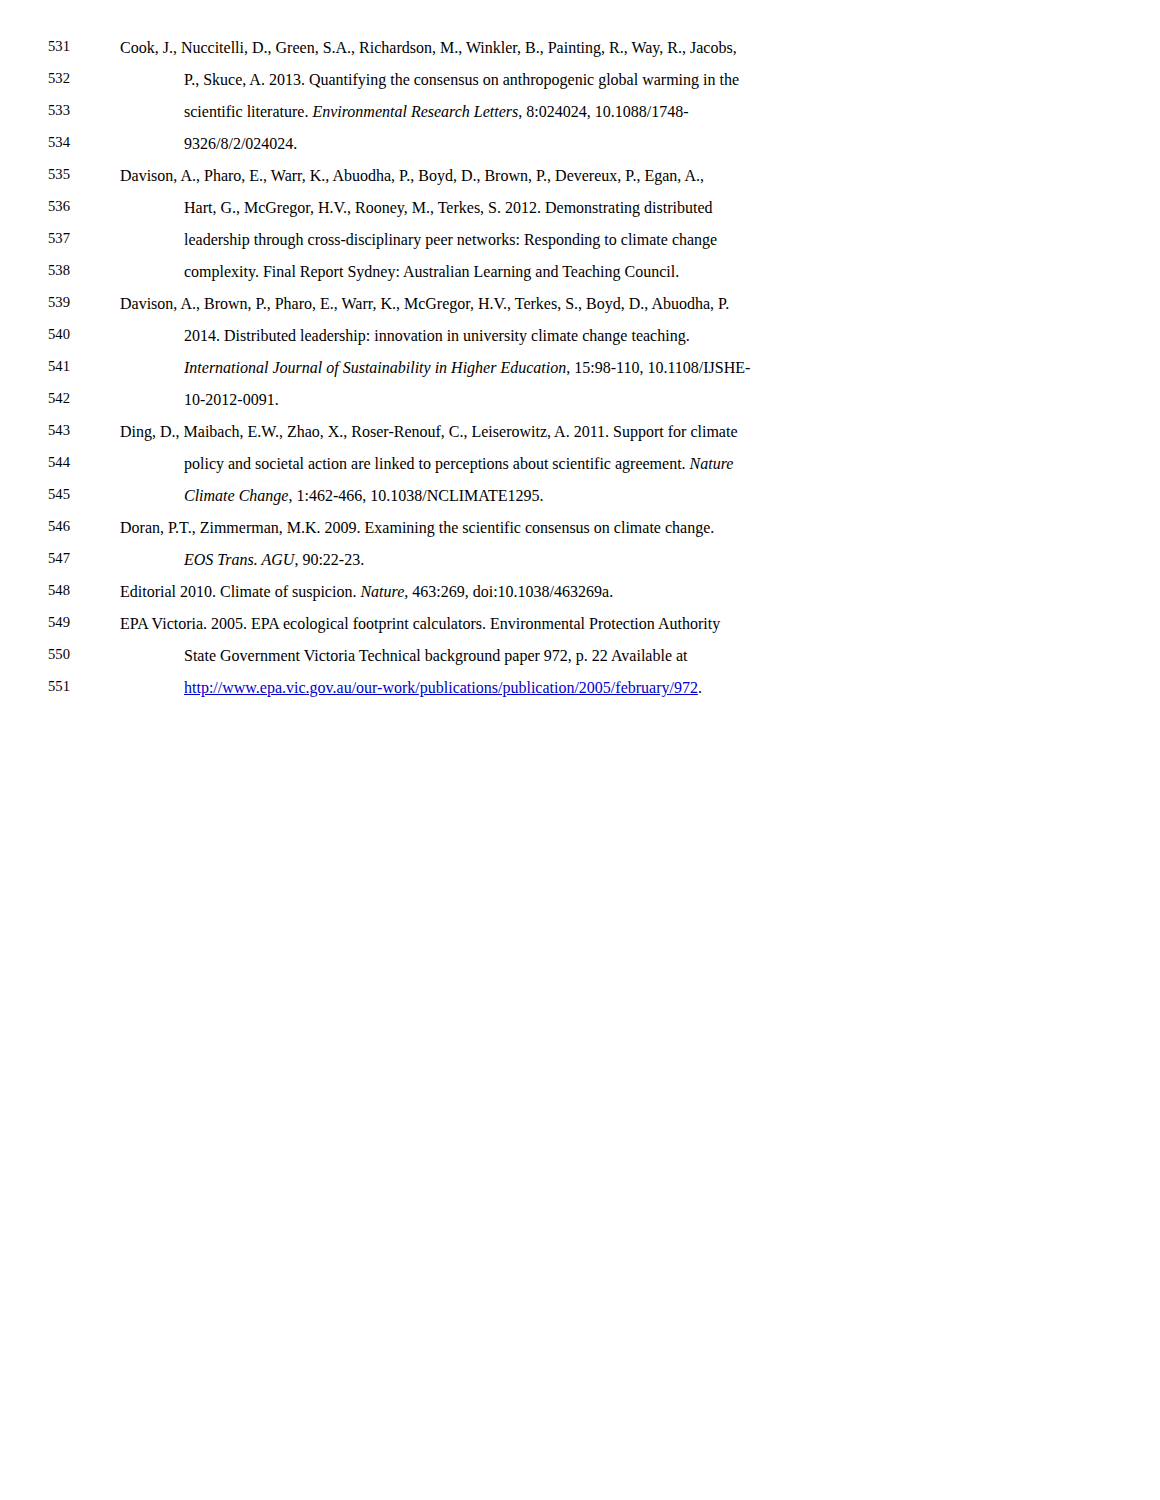Cook, J., Nuccitelli, D., Green, S.A., Richardson, M., Winkler, B., Painting, R., Way, R., Jacobs,
P., Skuce, A. 2013. Quantifying the consensus on anthropogenic global warming in the
scientific literature. Environmental Research Letters, 8:024024, 10.1088/1748-
9326/8/2/024024.
Davison, A., Pharo, E., Warr, K., Abuodha, P., Boyd, D., Brown, P., Devereux, P., Egan, A.,
Hart, G., McGregor, H.V., Rooney, M., Terkes, S. 2012. Demonstrating distributed
leadership through cross-disciplinary peer networks: Responding to climate change
complexity. Final Report Sydney: Australian Learning and Teaching Council.
Davison, A., Brown, P., Pharo, E., Warr, K., McGregor, H.V., Terkes, S., Boyd, D., Abuodha, P.
2014. Distributed leadership: innovation in university climate change teaching.
International Journal of Sustainability in Higher Education, 15:98-110, 10.1108/IJSHE-
10-2012-0091.
Ding, D., Maibach, E.W., Zhao, X., Roser-Renouf, C., Leiserowitz, A. 2011. Support for climate
policy and societal action are linked to perceptions about scientific agreement. Nature
Climate Change, 1:462-466, 10.1038/NCLIMATE1295.
Doran, P.T., Zimmerman, M.K. 2009. Examining the scientific consensus on climate change.
EOS Trans. AGU, 90:22-23.
Editorial 2010. Climate of suspicion. Nature, 463:269, doi:10.1038/463269a.
EPA Victoria. 2005. EPA ecological footprint calculators. Environmental Protection Authority
State Government Victoria Technical background paper 972, p. 22 Available at
http://www.epa.vic.gov.au/our-work/publications/publication/2005/february/972.